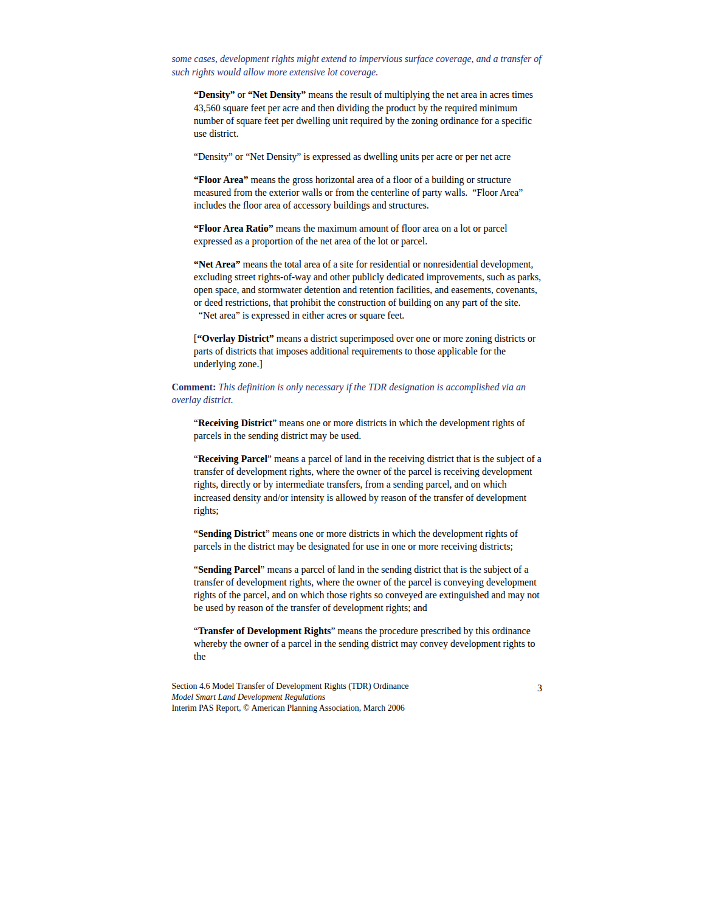some cases, development rights might extend to impervious surface coverage, and a transfer of such rights would allow more extensive lot coverage.
“Density” or “Net Density” means the result of multiplying the net area in acres times 43,560 square feet per acre and then dividing the product by the required minimum number of square feet per dwelling unit required by the zoning ordinance for a specific use district.
“Density” or “Net Density” is expressed as dwelling units per acre or per net acre
“Floor Area” means the gross horizontal area of a floor of a building or structure measured from the exterior walls or from the centerline of party walls. “Floor Area” includes the floor area of accessory buildings and structures.
“Floor Area Ratio” means the maximum amount of floor area on a lot or parcel expressed as a proportion of the net area of the lot or parcel.
“Net Area” means the total area of a site for residential or nonresidential development, excluding street rights-of-way and other publicly dedicated improvements, such as parks, open space, and stormwater detention and retention facilities, and easements, covenants, or deed restrictions, that prohibit the construction of building on any part of the site. “Net area” is expressed in either acres or square feet.
[“Overlay District” means a district superimposed over one or more zoning districts or parts of districts that imposes additional requirements to those applicable for the underlying zone.]
Comment: This definition is only necessary if the TDR designation is accomplished via an overlay district.
“Receiving District” means one or more districts in which the development rights of parcels in the sending district may be used.
“Receiving Parcel” means a parcel of land in the receiving district that is the subject of a transfer of development rights, where the owner of the parcel is receiving development rights, directly or by intermediate transfers, from a sending parcel, and on which increased density and/or intensity is allowed by reason of the transfer of development rights;
“Sending District” means one or more districts in which the development rights of parcels in the district may be designated for use in one or more receiving districts;
“Sending Parcel” means a parcel of land in the sending district that is the subject of a transfer of development rights, where the owner of the parcel is conveying development rights of the parcel, and on which those rights so conveyed are extinguished and may not be used by reason of the transfer of development rights; and
“Transfer of Development Rights” means the procedure prescribed by this ordinance whereby the owner of a parcel in the sending district may convey development rights to the
3
Section 4.6 Model Transfer of Development Rights (TDR) Ordinance
Model Smart Land Development Regulations
Interim PAS Report, © American Planning Association, March 2006